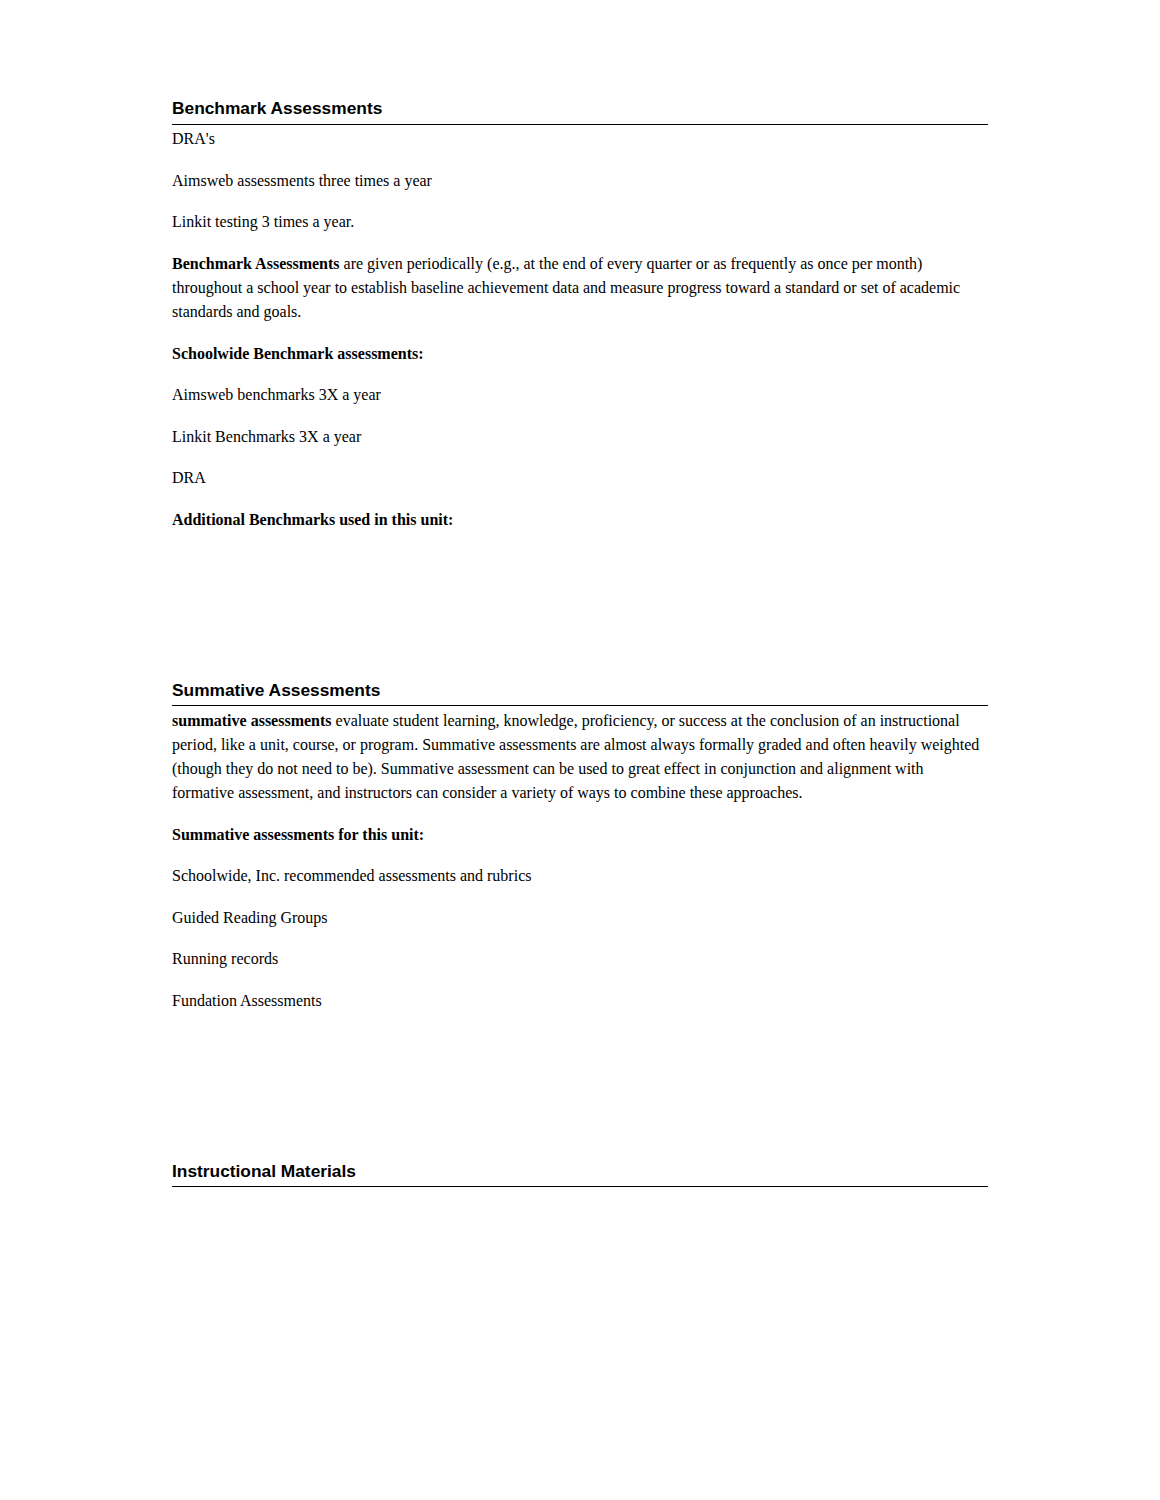Benchmark Assessments
DRA's
Aimsweb assessments three times a year
Linkit testing 3 times a year.
Benchmark Assessments are given periodically (e.g., at the end of every quarter or as frequently as once per month) throughout a school year to establish baseline achievement data and measure progress toward a standard or set of academic standards and goals.
Schoolwide Benchmark assessments:
Aimsweb benchmarks 3X a year
Linkit Benchmarks 3X a year
DRA
Additional Benchmarks used in this unit:
Summative Assessments
summative assessments evaluate student learning, knowledge, proficiency, or success at the conclusion of an instructional period, like a unit, course, or program. Summative assessments are almost always formally graded and often heavily weighted (though they do not need to be). Summative assessment can be used to great effect in conjunction and alignment with formative assessment, and instructors can consider a variety of ways to combine these approaches.
Summative assessments for this unit:
Schoolwide, Inc. recommended assessments and rubrics
Guided Reading Groups
Running records
Fundation Assessments
Instructional Materials